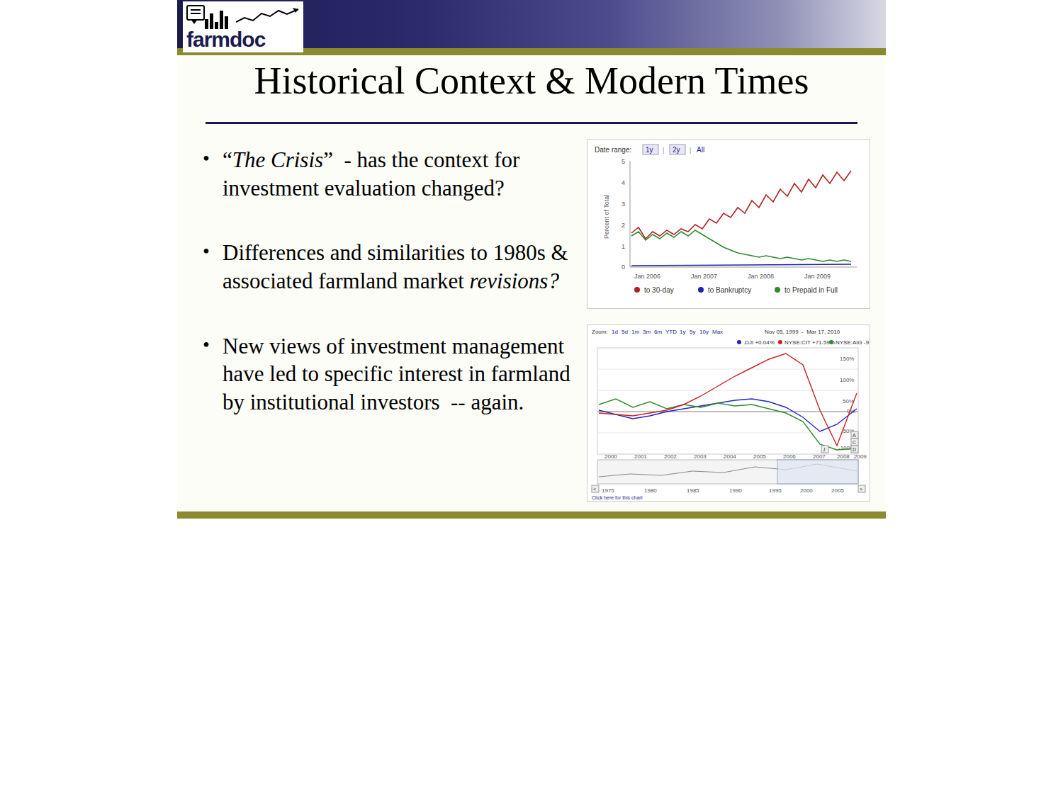farmdoc
Historical Context & Modern Times
“The Crisis” - has the context for investment evaluation changed?
Differences and similarities to 1980s & associated farmland market revisions?
New views of investment management have led to specific interest in farmland by institutional investors -- again.
Date range: 1y | 2y | All 5 4 3 2 1 0 Percent of Total Jan 2006 Jan 2007 Jan 2008 Jan 2009 to 30-day to Bankruptcy to Prepaid in Full
Zoom: 1d5d1m 3m6mYTD 1y5y10y Max Nov 05, 1999 - Mar 17, 2010 .DJI +0.04% NYSE:CIT +71.59% NYSE:AIG -97.48% 150% 100% 50% 0% -50% -100% 1975 1980 1985 1990 1995 2000 2005 2000 2001 2002 2003 2004 2005 2006 2007 2008 2009 A C D J < > Click here for this chart